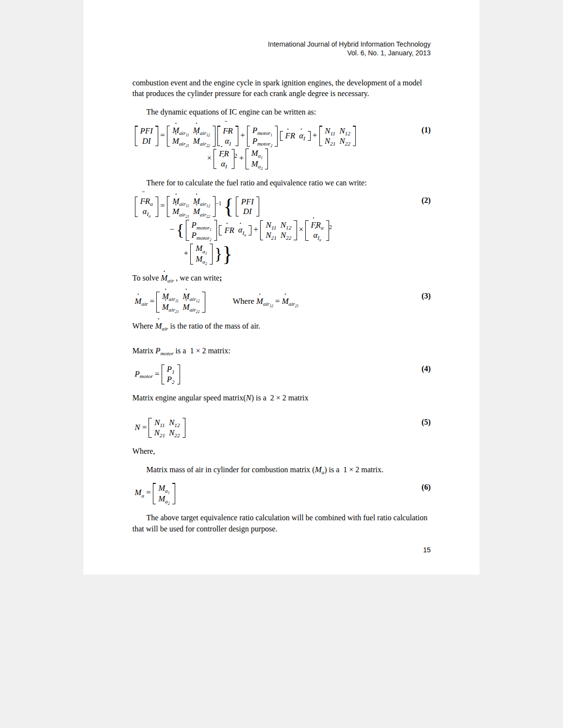International Journal of Hybrid Information Technology
Vol. 6, No. 1, January, 2013
combustion event and the engine cycle in spark ignition engines, the development of a model that produces the cylinder pressure for each crank angle degree is necessary.
The dynamic equations of IC engine can be written as:
(1)
| PFI |
| DI |
=
| M air 11 | M air 12 |
| M air 21 | M air 22 |
| F R |
| α I |
+
| P motor 1 |
| P motor 2 |
| F R | α I |
+
| N 11 | N 12 |
| N 21 | N 22 |
×
| F R |
| α I |
2 +
| M a 1 |
| M a 2 |
There for to calculate the fuel ratio and equivalence ratio we can write:
(2)
| F R a |
| α I a |
=
| M air 11 | M air 12 |
| M air 21 | M air 22 |
−1 {
| PFI |
| DI |
− {
| P motor 1 |
| P motor 2 |
| F R | α I a |
+
| N 11 | N 12 |
| N 21 | N 22 |
×
| F R a |
| α I a |
2
+
| M a 1 |
| M a 2 |
}}
To solve Mair , we can write;
(3)
Mair =
| M air 11 | M air 12 |
| M air 21 | M air 22 |
Where Mair12 = Mair21
Where Mair is the ratio of the mass of air.
Matrix Pmotor is a 1 × 2 matrix:
(4)
Pmotor =
| P 1 |
| P 2 |
Matrix engine angular speed matrix(N) is a 2 × 2 matrix
(5)
N =
| N 11 | N 12 |
| N 21 | N 22 |
Where,
Matrix mass of air in cylinder for combustion matrix (Ma) is a 1 × 2 matrix.
(6)
Ma =
| M a 1 |
| M a 2 |
The above target equivalence ratio calculation will be combined with fuel ratio calculation that will be used for controller design purpose.
15